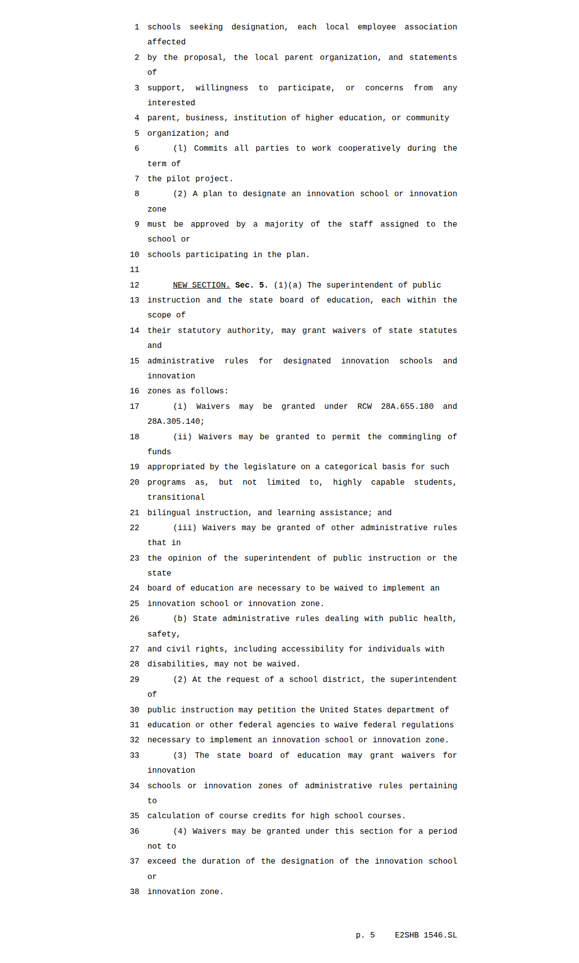schools seeking designation, each local employee association affected
by the proposal, the local parent organization, and statements of
support, willingness to participate, or concerns from any interested
parent, business, institution of higher education, or community
organization; and
(l) Commits all parties to work cooperatively during the term of
the pilot project.
(2) A plan to designate an innovation school or innovation zone
must be approved by a majority of the staff assigned to the school or
schools participating in the plan.
NEW SECTION. Sec. 5. (1)(a) The superintendent of public
instruction and the state board of education, each within the scope of
their statutory authority, may grant waivers of state statutes and
administrative rules for designated innovation schools and innovation
zones as follows:
(i) Waivers may be granted under RCW 28A.655.180 and 28A.305.140;
(ii) Waivers may be granted to permit the commingling of funds
appropriated by the legislature on a categorical basis for such
programs as, but not limited to, highly capable students, transitional
bilingual instruction, and learning assistance; and
(iii) Waivers may be granted of other administrative rules that in
the opinion of the superintendent of public instruction or the state
board of education are necessary to be waived to implement an
innovation school or innovation zone.
(b) State administrative rules dealing with public health, safety,
and civil rights, including accessibility for individuals with
disabilities, may not be waived.
(2) At the request of a school district, the superintendent of
public instruction may petition the United States department of
education or other federal agencies to waive federal regulations
necessary to implement an innovation school or innovation zone.
(3) The state board of education may grant waivers for innovation
schools or innovation zones of administrative rules pertaining to
calculation of course credits for high school courses.
(4) Waivers may be granted under this section for a period not to
exceed the duration of the designation of the innovation school or
innovation zone.
p. 5 E2SHB 1546.SL